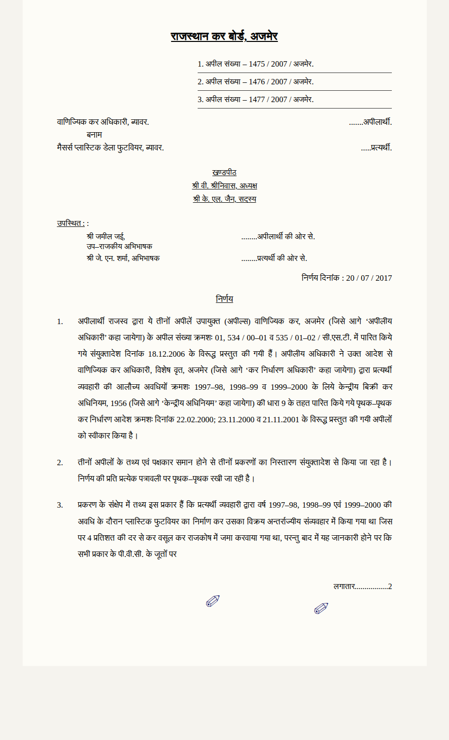राजस्थान कर बोर्ड, अजमेर
1. अपील संख्या – 1475 / 2007 / अजमेर.
2. अपील संख्या – 1476 / 2007 / अजमेर.
3. अपील संख्या – 1477 / 2007 / अजमेर.
वाणिज्यिक कर अधिकारी, ब्यावर. .......अपीलार्थी.
बनाम
मैसर्स प्लास्टिक डेला फुटवियर, ब्यावर. .....प्रत्यर्थी.
खण्डपीठ
श्री वी. श्रीनिवास, अध्यक्ष
श्री के. एल. जैन, सदस्य
उपस्थित : :
| श्री जमील जई, उप–राजकीय अभिभाषक | ........अपीलार्थी की ओर से. |
| श्री जे. एन. शर्मा, अभिभाषक | ........प्रत्यर्थी की ओर से. |
निर्णय दिनांक : 20 / 07 / 2017
निर्णय
अपीलार्थी राजस्व द्वारा ये तीनों अपीलें उपायुक्त (अपील्स) वाणिज्यिक कर, अजमेर (जिसे आगे ‘अपीलीय अधिकारी’ कहा जायेगा) के अपील संख्या क्रमशः 01, 534 / 00–01 व 535 / 01–02 / सी.एस.टी. में पारित किये गये संयुक्तादेश दिनांक 18.12.2006 के विरूद्ध प्रस्तुत की गयी हैं। अपीलीय अधिकारी ने उक्त आदेश से वाणिज्यिक कर अधिकारी, विशेष वृत, अजमेर (जिसे आगे ‘कर निर्धारण अधिकारी’ कहा जायेगा) द्वारा प्रत्यर्थी व्यवहारी की आलौच्य अवधियों क्रमशः 1997–98, 1998–99 व 1999–2000 के लिये केन्द्रीय बिक्री कर अधिनियम, 1956 (जिसे आगे ‘केन्द्रीय अधिनियम’ कहा जायेगा) की धारा 9 के तहत पारित किये गये पृथक–पृथक कर निर्धारण आदेश क्रमशः दिनांक 22.02.2000; 23.11.2000 व 21.11.2001 के विरूद्ध प्रस्तुत की गयी अपीलों को स्वीकार किया है।
तीनों अपीलों के तथ्य एवं पक्षकार समान होने से तीनों प्रकरणों का निस्तारण संयुक्तादेश से किया जा रहा है। निर्णय की प्रति प्रत्येक पत्रावली पर पृथक–पृथक रखी जा रही है।
प्रकरण के संक्षेप में तथ्य इस प्रकार हैं कि प्रत्यर्थी व्यवहारी द्वारा वर्ष 1997–98, 1998–99 एवं 1999–2000 की अवधि के दौरान प्लास्टिक फुटवियर का निर्माण कर उसका विक्रय अन्तर्राज्यीय संव्यवहार में किया गया था जिस पर 4 प्रतिशत की दर से कर वसूल कर राजकोष में जमा करवाया गया था, परन्तु बाद में यह जानकारी होने पर कि सभी प्रकार के पी.वी.सी. के जूतों पर
लगातार.................2 ✐ ✐